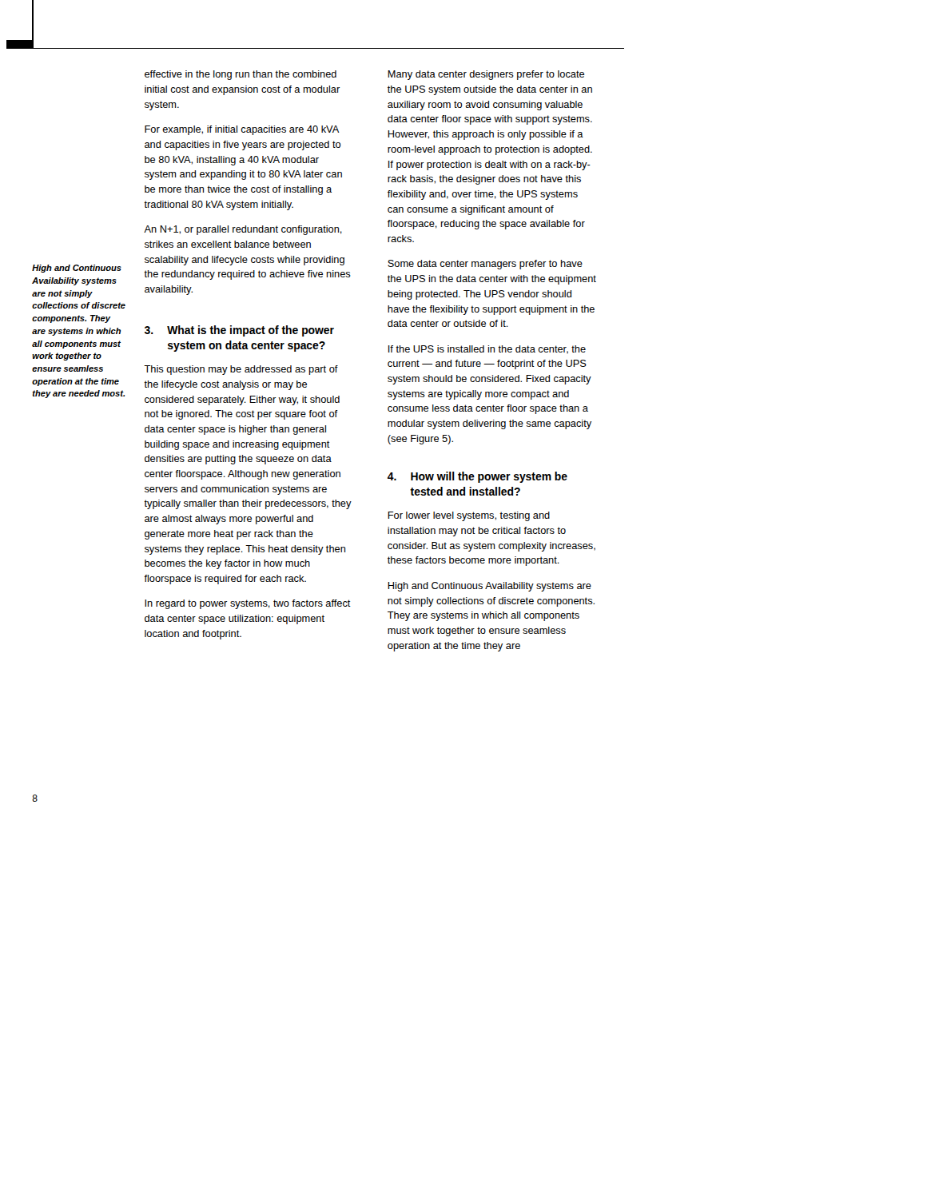High and Continuous Availability systems are not simply collections of discrete components. They are systems in which all components must work together to ensure seamless operation at the time they are needed most.
effective in the long run than the combined initial cost and expansion cost of a modular system.
For example, if initial capacities are 40 kVA and capacities in five years are projected to be 80 kVA, installing a 40 kVA modular system and expanding it to 80 kVA later can be more than twice the cost of installing a traditional 80 kVA system initially.
An N+1, or parallel redundant configuration, strikes an excellent balance between scalability and lifecycle costs while providing the redundancy required to achieve five nines availability.
3. What is the impact of the power system on data center space?
This question may be addressed as part of the lifecycle cost analysis or may be considered separately. Either way, it should not be ignored. The cost per square foot of data center space is higher than general building space and increasing equipment densities are putting the squeeze on data center floorspace. Although new generation servers and communication systems are typically smaller than their predecessors, they are almost always more powerful and generate more heat per rack than the systems they replace. This heat density then becomes the key factor in how much floorspace is required for each rack.
In regard to power systems, two factors affect data center space utilization: equipment location and footprint.
Many data center designers prefer to locate the UPS system outside the data center in an auxiliary room to avoid consuming valuable data center floor space with support systems. However, this approach is only possible if a room-level approach to protection is adopted. If power protection is dealt with on a rack-by-rack basis, the designer does not have this flexibility and, over time, the UPS systems can consume a significant amount of floorspace, reducing the space available for racks.
Some data center managers prefer to have the UPS in the data center with the equipment being protected. The UPS vendor should have the flexibility to support equipment in the data center or outside of it.
If the UPS is installed in the data center, the current — and future — footprint of the UPS system should be considered. Fixed capacity systems are typically more compact and consume less data center floor space than a modular system delivering the same capacity (see Figure 5).
4. How will the power system be tested and installed?
For lower level systems, testing and installation may not be critical factors to consider. But as system complexity increases, these factors become more important.
High and Continuous Availability systems are not simply collections of discrete components. They are systems in which all components must work together to ensure seamless operation at the time they are
8